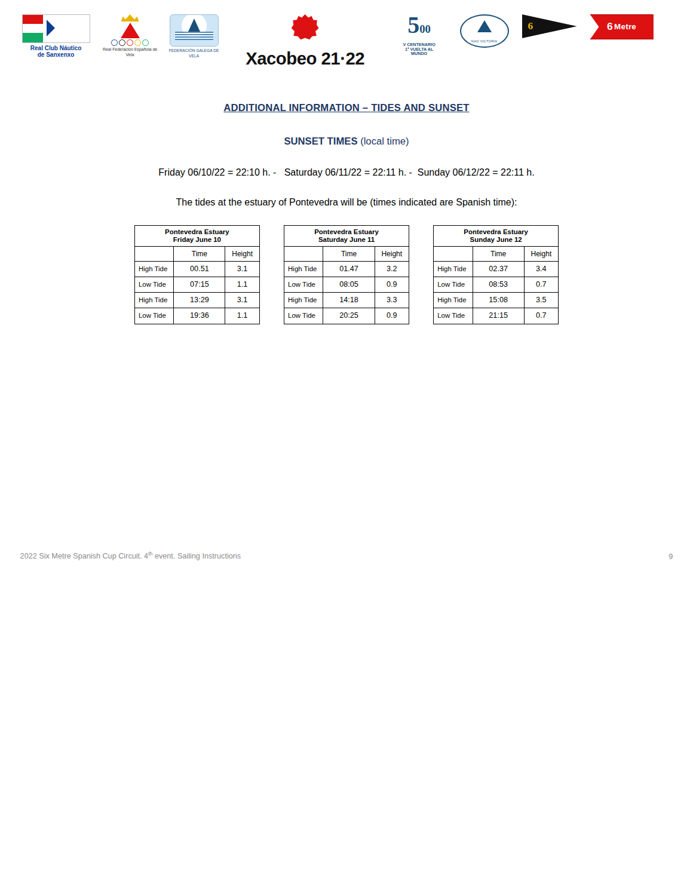Real Club Náutico
de Sanxenxo
Real Federación Española de Vela
FEDERACIÓN GALEGA DE VELA
Xacobeo 21·22
500
V CENTENARIO
1ª VUELTA AL
MUNDO
6
6 Metre
ADDITIONAL INFORMATION – TIDES AND SUNSET
SUNSET TIMES (local time)
Friday 06/10/22 = 22:10 h. - Saturday 06/11/22 = 22:11 h. - Sunday 06/12/22 = 22:11 h.
The tides at the estuary of Pontevedra will be (times indicated are Spanish time):
| Pontevedra Estuary Friday June 10 |
| --- |
| | Time | Height |
| High Tide | 00.51 | 3.1 |
| Low Tide | 07:15 | 1.1 |
| High Tide | 13:29 | 3.1 |
| Low Tide | 19:36 | 1.1 |
| Pontevedra Estuary Saturday June 11 |
| --- |
| | Time | Height |
| High Tide | 01.47 | 3.2 |
| Low Tide | 08:05 | 0.9 |
| High Tide | 14:18 | 3.3 |
| Low Tide | 20:25 | 0.9 |
| Pontevedra Estuary Sunday June 12 |
| --- |
| | Time | Height |
| High Tide | 02.37 | 3.4 |
| Low Tide | 08:53 | 0.7 |
| High Tide | 15:08 | 3.5 |
| Low Tide | 21:15 | 0.7 |
2022 Six Metre Spanish Cup Circuit. 4th event. Sailing Instructions
9